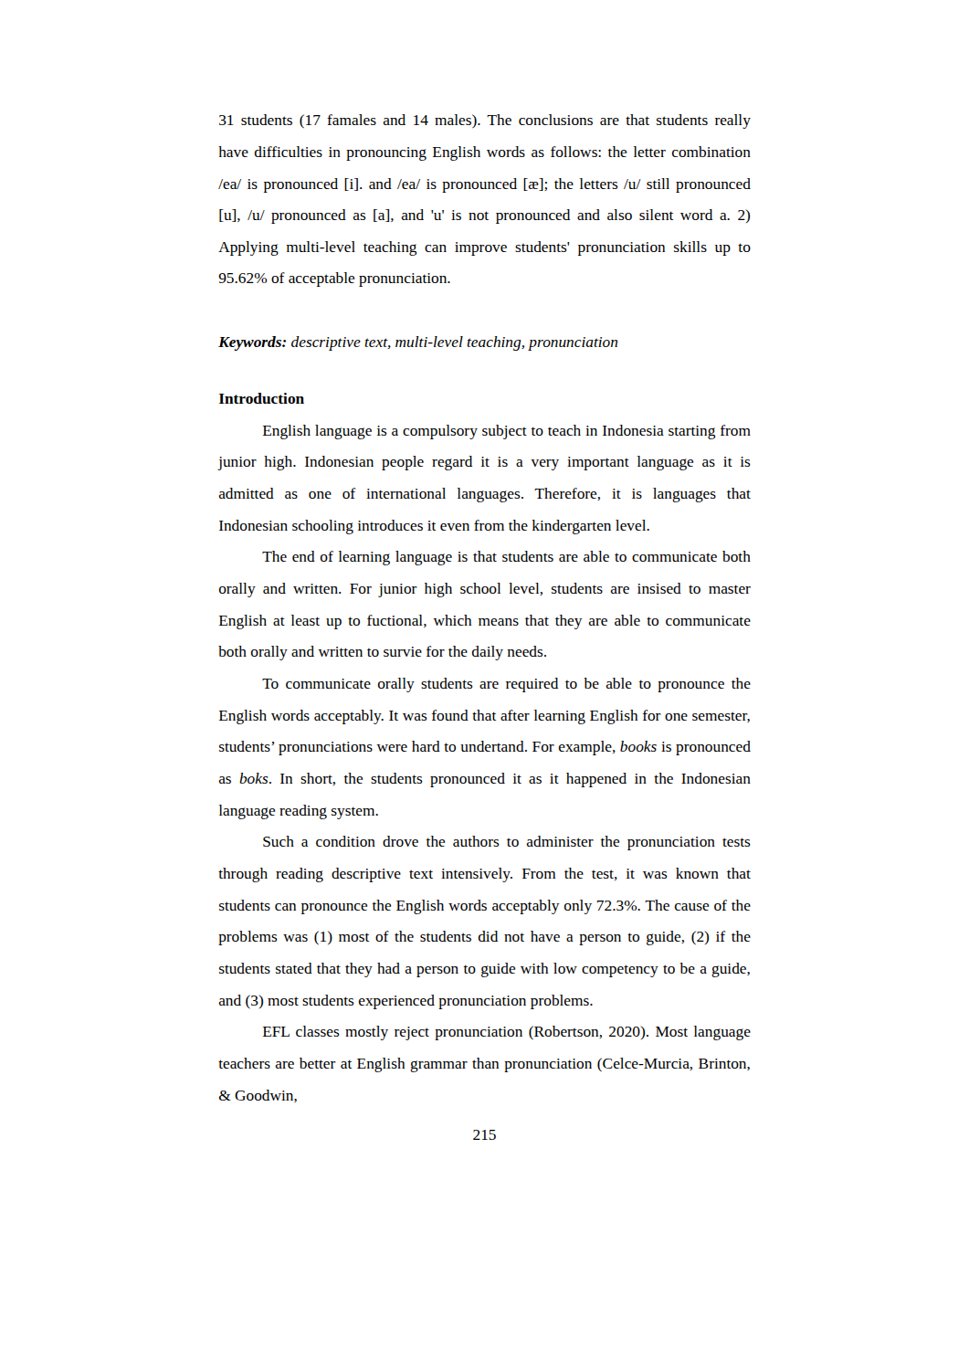31 students (17 famales and 14 males). The conclusions are that students really have difficulties in pronouncing English words as follows: the letter combination /ea/ is pronounced [i]. and /ea/ is pronounced [æ]; the letters /u/ still pronounced [u], /u/ pronounced as [a], and 'u' is not pronounced and also silent word a. 2) Applying multi-level teaching can improve students' pronunciation skills up to 95.62% of acceptable pronunciation.
Keywords: descriptive text, multi-level teaching, pronunciation
Introduction
English language is a compulsory subject to teach in Indonesia starting from junior high. Indonesian people regard it is a very important language as it is admitted as one of international languages. Therefore, it is languages that Indonesian schooling introduces it even from the kindergarten level.
The end of learning language is that students are able to communicate both orally and written. For junior high school level, students are insised to master English at least up to fuctional, which means that they are able to communicate both orally and written to survie for the daily needs.
To communicate orally students are required to be able to pronounce the English words acceptably. It was found that after learning English for one semester, students’ pronunciations were hard to undertand. For example, books is pronounced as boks. In short, the students pronounced it as it happened in the Indonesian language reading system.
Such a condition drove the authors to administer the pronunciation tests through reading descriptive text intensively. From the test, it was known that students can pronounce the English words acceptably only 72.3%. The cause of the problems was (1) most of the students did not have a person to guide, (2) if the students stated that they had a person to guide with low competency to be a guide, and (3) most students experienced pronunciation problems.
EFL classes mostly reject pronunciation (Robertson, 2020). Most language teachers are better at English grammar than pronunciation (Celce-Murcia, Brinton, & Goodwin,
215